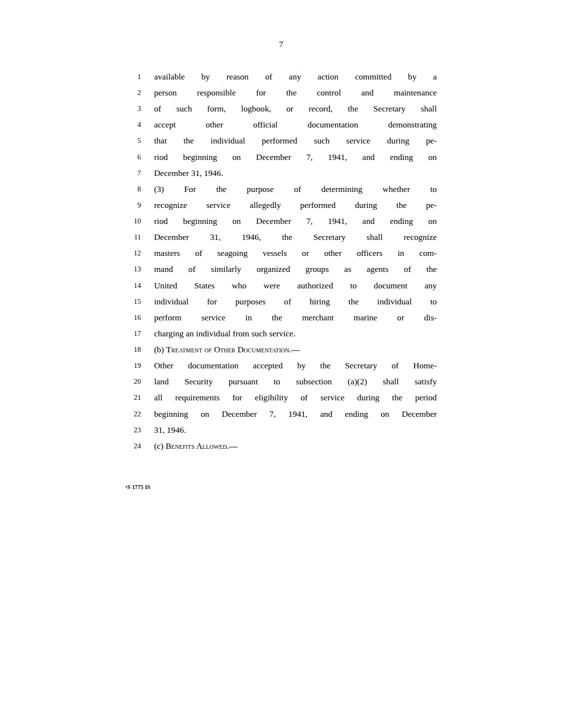7
available by reason of any action committed by a
person responsible for the control and maintenance
of such form, logbook, or record, the Secretary shall
accept other official documentation demonstrating
that the individual performed such service during pe-
riod beginning on December 7, 1941, and ending on
December 31, 1946.
(3) For the purpose of determining whether to
recognize service allegedly performed during the pe-
riod beginning on December 7, 1941, and ending on
December 31, 1946, the Secretary shall recognize
masters of seagoing vessels or other officers in com-
mand of similarly organized groups as agents of the
United States who were authorized to document any
individual for purposes of hiring the individual to
perform service in the merchant marine or dis-
charging an individual from such service.
(b) Treatment of Other Documentation.—
Other documentation accepted by the Secretary of Home-
land Security pursuant to subsection (a)(2) shall satisfy
all requirements for eligibility of service during the period
beginning on December 7, 1941, and ending on December
31, 1946.
(c) Benefits Allowed.—
•S 1775 IS